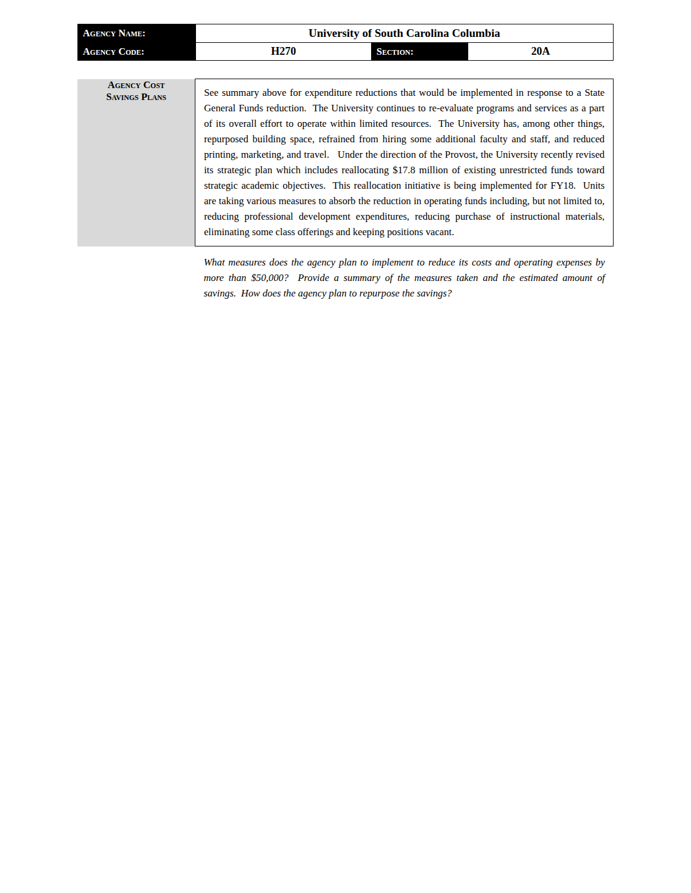| Agency Name: | University of South Carolina Columbia |
| Agency Code: | H270 | Section: | 20A |
| Agency Cost Savings Plans | See summary above for expenditure reductions that would be implemented in response to a State General Funds reduction. The University continues to re-evaluate programs and services as a part of its overall effort to operate within limited resources. The University has, among other things, repurposed building space, refrained from hiring some additional faculty and staff, and reduced printing, marketing, and travel. Under the direction of the Provost, the University recently revised its strategic plan which includes reallocating $17.8 million of existing unrestricted funds toward strategic academic objectives. This reallocation initiative is being implemented for FY18. Units are taking various measures to absorb the reduction in operating funds including, but not limited to, reducing professional development expenditures, reducing purchase of instructional materials, eliminating some class offerings and keeping positions vacant. |
| | What measures does the agency plan to implement to reduce its costs and operating expenses by more than $50,000? Provide a summary of the measures taken and the estimated amount of savings. How does the agency plan to repurpose the savings? |